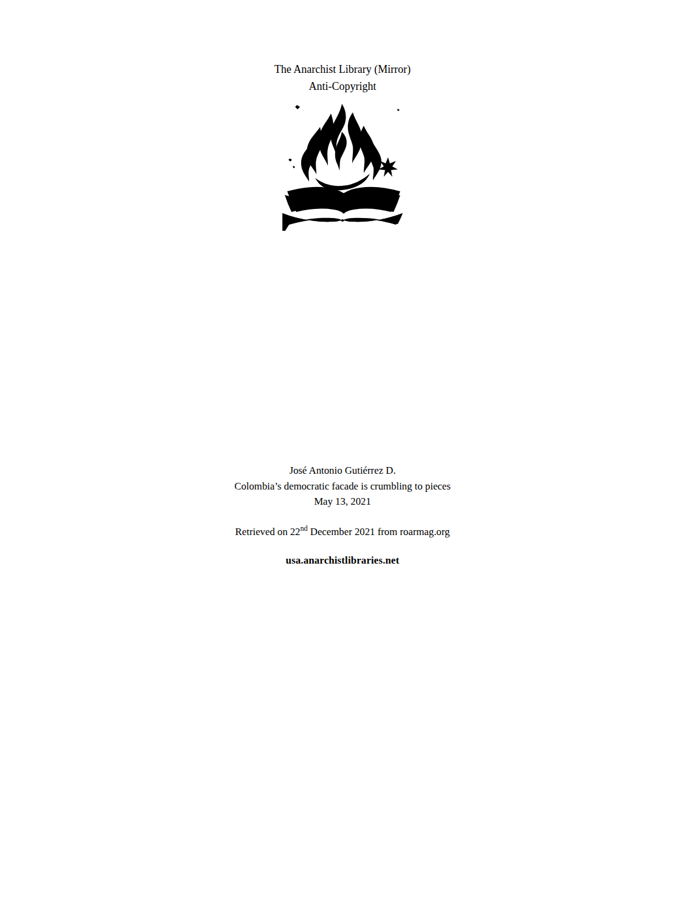The Anarchist Library (Mirror)
Anti-Copyright
Burning book
José Antonio Gutiérrez D.
Colombia’s democratic facade is crumbling to pieces
May 13, 2021
Retrieved on 22nd December 2021 from roarmag.org
usa.anarchistlibraries.net